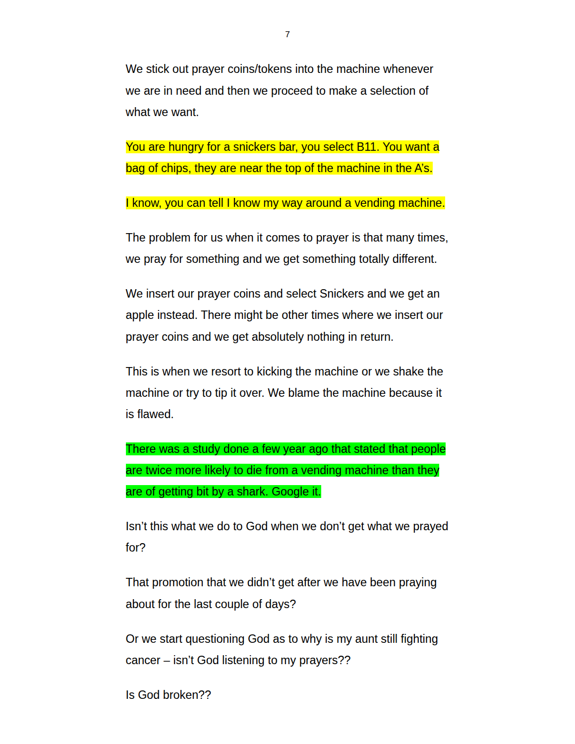7
We stick out prayer coins/tokens into the machine whenever we are in need and then we proceed to make a selection of what we want.
You are hungry for a snickers bar, you select B11. You want a bag of chips, they are near the top of the machine in the A’s.
I know, you can tell I know my way around a vending machine.
The problem for us when it comes to prayer is that many times, we pray for something and we get something totally different.
We insert our prayer coins and select Snickers and we get an apple instead. There might be other times where we insert our prayer coins and we get absolutely nothing in return.
This is when we resort to kicking the machine or we shake the machine or try to tip it over. We blame the machine because it is flawed.
There was a study done a few year ago that stated that people are twice more likely to die from a vending machine than they are of getting bit by a shark. Google it.
Isn’t this what we do to God when we don’t get what we prayed for?
That promotion that we didn’t get after we have been praying about for the last couple of days?
Or we start questioning God as to why is my aunt still fighting cancer – isn’t God listening to my prayers??
Is God broken??